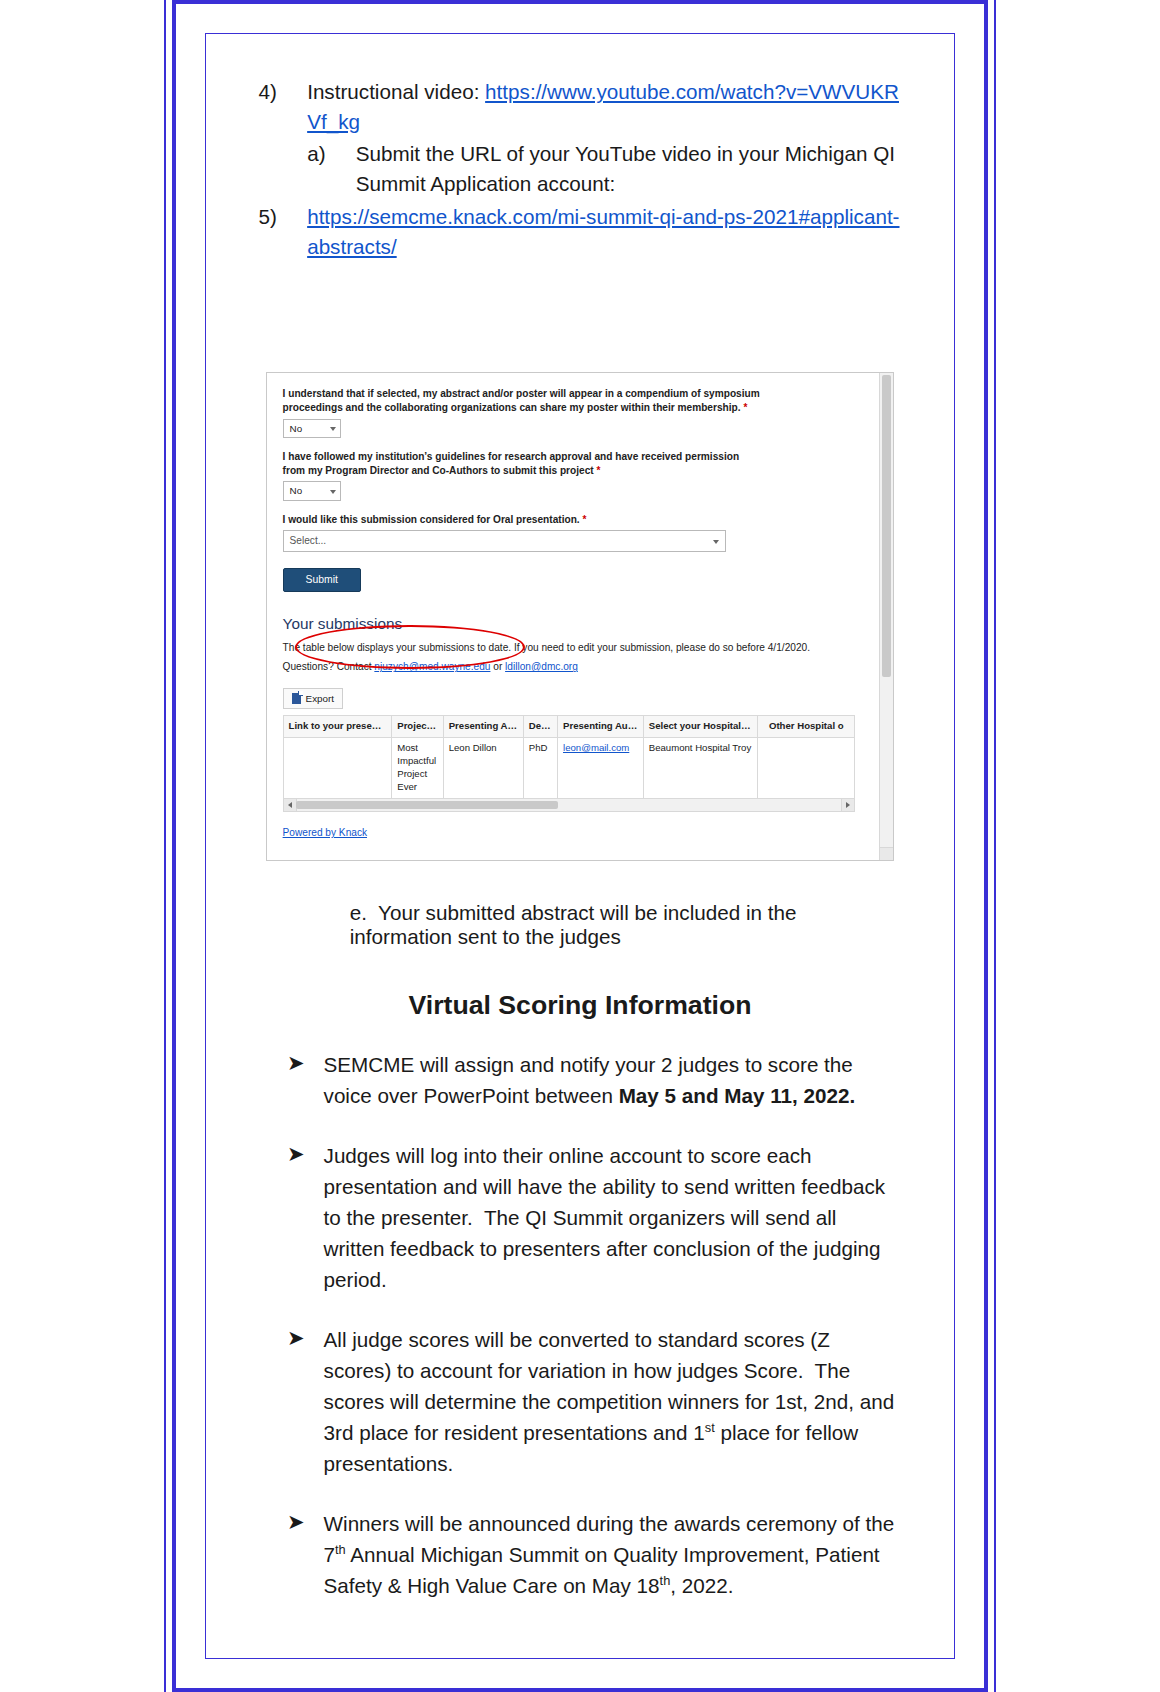4)
Instructional video: https://www.youtube.com/watch?v=VWVUKRVf_kg
a)
Submit the URL of your YouTube video in your Michigan QI Summit Application account:
5)
https://semcme.knack.com/mi-summit-qi-and-ps-2021#applicant-abstracts/
I understand that if selected, my abstract and/or poster will appear in a compendium of symposium proceedings and the collaborating organizations can share my poster within their membership. *
No
I have followed my institution’s guidelines for research approval and have received permission from my Program Director and Co-Authors to submit this project *
No
I would like this submission considered for Oral presentation. *
Select...
Submit
Your submissions
The table below displays your submissions to date. If you need to edit your submission, please do so before 4/1/2020.
Questions? Contact njuzych@med.wayne.edu or ldillon@dmc.org
Export
| Link to your presentation on YouTube | Project Title: ⇅ | Presenting Author’s Name | Degree | Presenting Author’s Email | Select your Hospital or Institution | Other Hospital o |
| --- | --- | --- | --- | --- | --- | --- |
| | Most Impactful Project Ever | Leon Dillon | PhD | leon@mail.com | Beaumont Hospital Troy | |
Powered by Knack
e. Your submitted abstract will be included in the information sent to the judges
Virtual Scoring Information
➤
SEMCME will assign and notify your 2 judges to score the voice over PowerPoint between May 5 and May 11, 2022.
➤
Judges will log into their online account to score each presentation and will have the ability to send written feedback to the presenter. The QI Summit organizers will send all written feedback to presenters after conclusion of the judging period.
➤
All judge scores will be converted to standard scores (Z scores) to account for variation in how judges Score. The scores will determine the competition winners for 1st, 2nd, and 3rd place for resident presentations and 1st place for fellow presentations.
➤
Winners will be announced during the awards ceremony of the 7th Annual Michigan Summit on Quality Improvement, Patient Safety & High Value Care on May 18th, 2022.